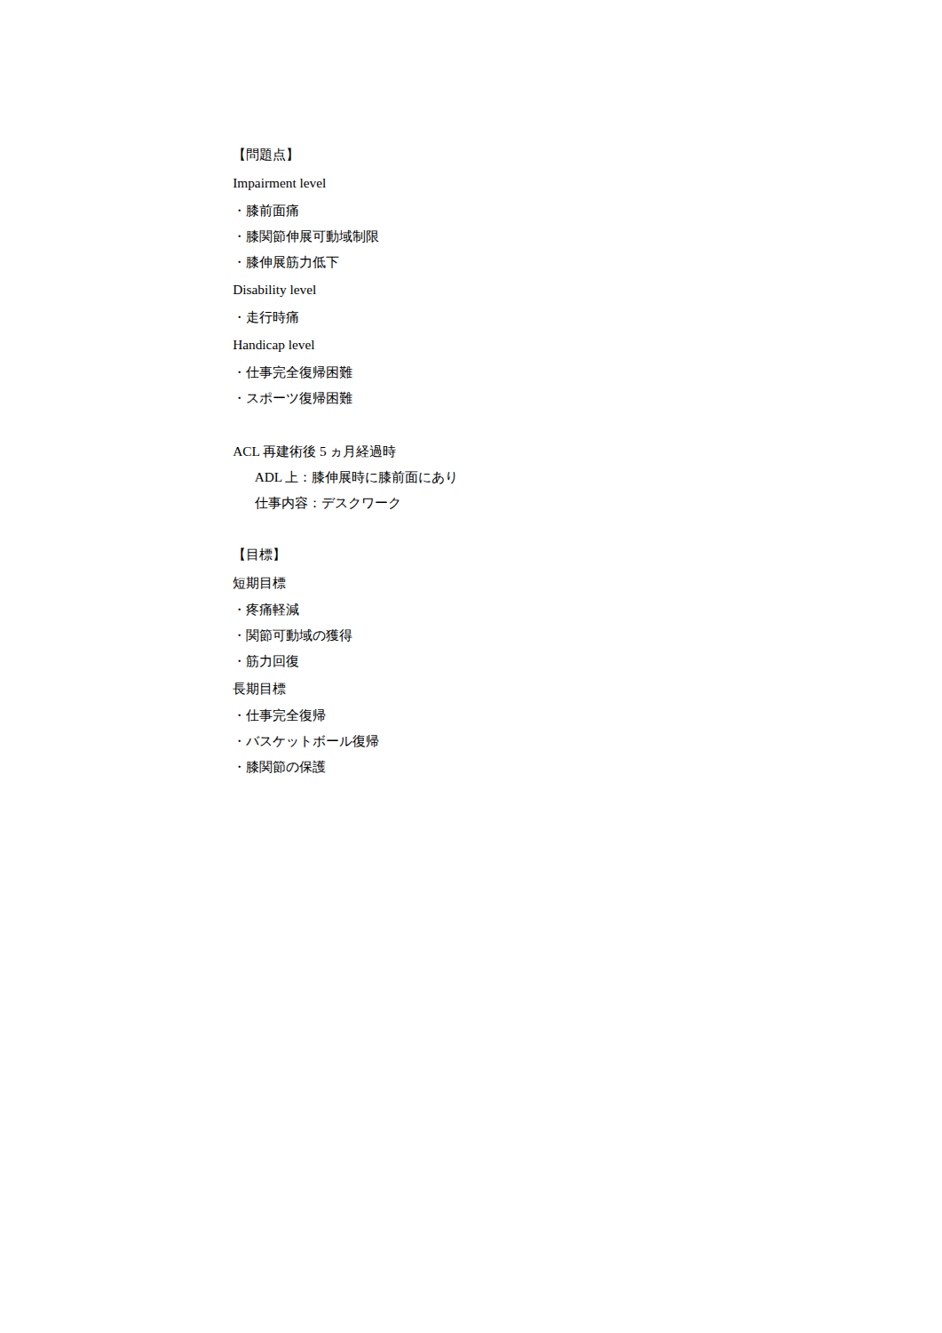【問題点】
Impairment level
膝前面痛
膝関節伸展可動域制限
膝伸展筋力低下
Disability level
走行時痛
Handicap level
仕事完全復帰困難
スポーツ復帰困難
ACL 再建術後 5 ヵ月経過時
ADL 上：膝伸展時に膝前面にあり
仕事内容：デスクワーク
【目標】
短期目標
疼痛軽減
関節可動域の獲得
筋力回復
長期目標
仕事完全復帰
バスケットボール復帰
膝関節の保護